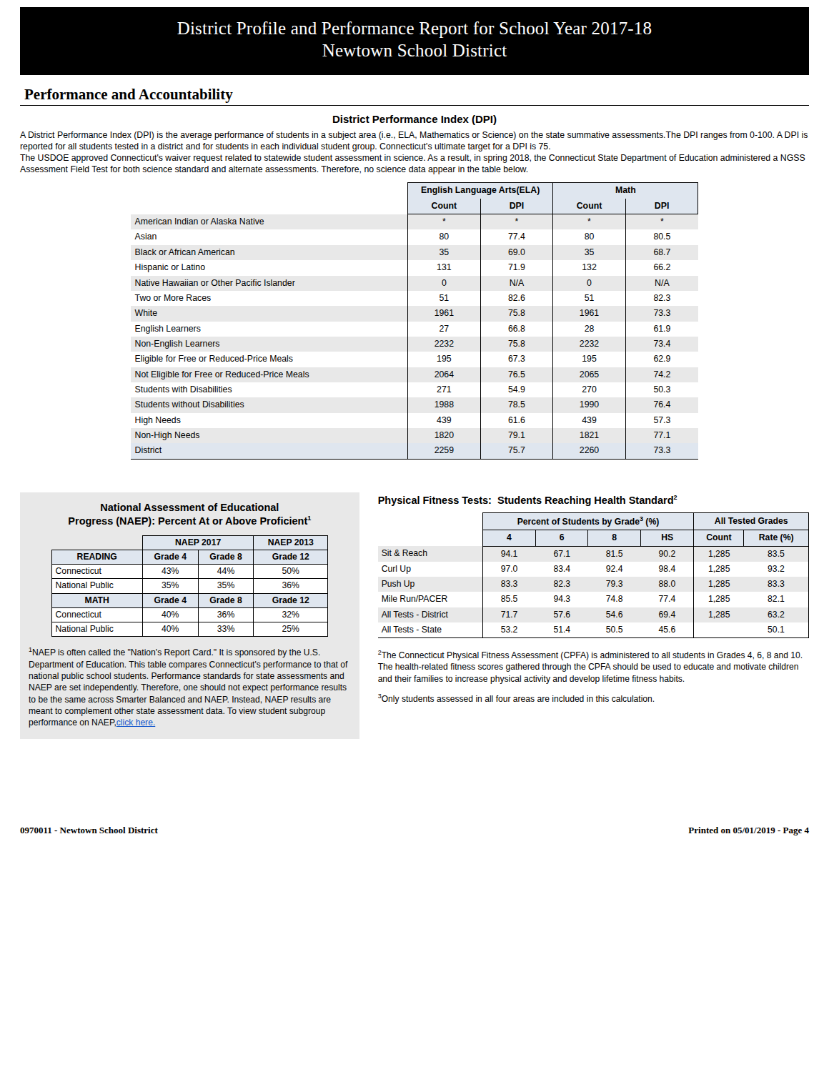District Profile and Performance Report for School Year 2017-18
Newtown School District
Performance and Accountability
District Performance Index (DPI)
A District Performance Index (DPI) is the average performance of students in a subject area (i.e., ELA, Mathematics or Science) on the state summative assessments.The DPI ranges from 0-100. A DPI is reported for all students tested in a district and for students in each individual student group. Connecticut's ultimate target for a DPI is 75.
The USDOE approved Connecticut's waiver request related to statewide student assessment in science. As a result, in spring 2018, the Connecticut State Department of Education administered a NGSS Assessment Field Test for both science standard and alternate assessments. Therefore, no science data appear in the table below.
| | English Language Arts(ELA) | Math |
| --- | --- | --- |
| | Count | DPI | Count | DPI |
| American Indian or Alaska Native | * | * | * | * |
| Asian | 80 | 77.4 | 80 | 80.5 |
| Black or African American | 35 | 69.0 | 35 | 68.7 |
| Hispanic or Latino | 131 | 71.9 | 132 | 66.2 |
| Native Hawaiian or Other Pacific Islander | 0 | N/A | 0 | N/A |
| Two or More Races | 51 | 82.6 | 51 | 82.3 |
| White | 1961 | 75.8 | 1961 | 73.3 |
| English Learners | 27 | 66.8 | 28 | 61.9 |
| Non-English Learners | 2232 | 75.8 | 2232 | 73.4 |
| Eligible for Free or Reduced-Price Meals | 195 | 67.3 | 195 | 62.9 |
| Not Eligible for Free or Reduced-Price Meals | 2064 | 76.5 | 2065 | 74.2 |
| Students with Disabilities | 271 | 54.9 | 270 | 50.3 |
| Students without Disabilities | 1988 | 78.5 | 1990 | 76.4 |
| High Needs | 439 | 61.6 | 439 | 57.3 |
| Non-High Needs | 1820 | 79.1 | 1821 | 77.1 |
| District | 2259 | 75.7 | 2260 | 73.3 |
National Assessment of Educational
Progress (NAEP): Percent At or Above Proficient1
| | NAEP 2017 | NAEP 2013 |
| --- | --- | --- |
| READING | Grade 4 | Grade 8 | Grade 12 |
| Connecticut | 43% | 44% | 50% |
| National Public | 35% | 35% | 36% |
| MATH | Grade 4 | Grade 8 | Grade 12 |
| Connecticut | 40% | 36% | 32% |
| National Public | 40% | 33% | 25% |
1NAEP is often called the "Nation's Report Card." It is sponsored by the U.S. Department of Education. This table compares Connecticut's performance to that of national public school students. Performance standards for state assessments and NAEP are set independently. Therefore, one should not expect performance results to be the same across Smarter Balanced and NAEP. Instead, NAEP results are meant to complement other state assessment data. To view student subgroup performance on NAEP,click here.
Physical Fitness Tests: Students Reaching Health Standard2
| | Percent of Students by Grade 3 (%) | All Tested Grades |
| --- | --- | --- |
| | 4 | 6 | 8 | HS | Count | Rate (%) |
| Sit & Reach | 94.1 | 67.1 | 81.5 | 90.2 | 1,285 | 83.5 |
| Curl Up | 97.0 | 83.4 | 92.4 | 98.4 | 1,285 | 93.2 |
| Push Up | 83.3 | 82.3 | 79.3 | 88.0 | 1,285 | 83.3 |
| Mile Run/PACER | 85.5 | 94.3 | 74.8 | 77.4 | 1,285 | 82.1 |
| All Tests - District | 71.7 | 57.6 | 54.6 | 69.4 | 1,285 | 63.2 |
| All Tests - State | 53.2 | 51.4 | 50.5 | 45.6 | | 50.1 |
2The Connecticut Physical Fitness Assessment (CPFA) is administered to all students in Grades 4, 6, 8 and 10. The health-related fitness scores gathered through the CPFA should be used to educate and motivate children and their families to increase physical activity and develop lifetime fitness habits.
3Only students assessed in all four areas are included in this calculation.
0970011 - Newtown School District
Printed on 05/01/2019 - Page 4